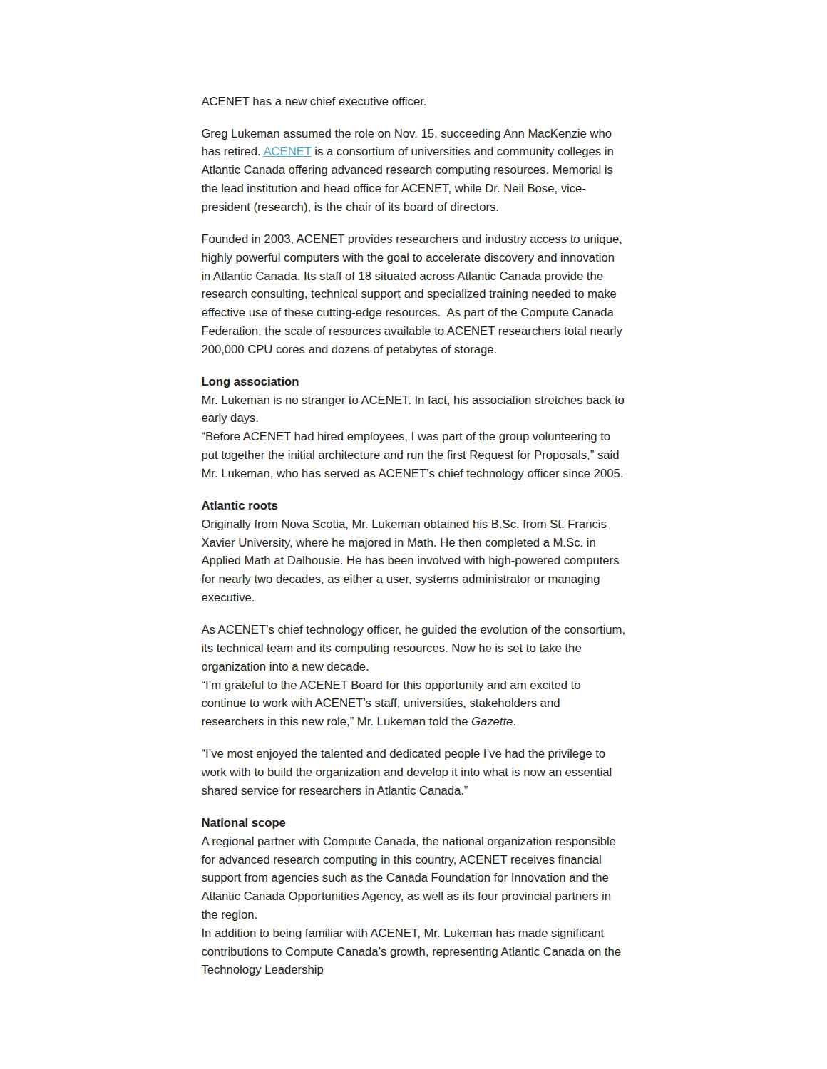ACENET has a new chief executive officer.
Greg Lukeman assumed the role on Nov. 15, succeeding Ann MacKenzie who has retired. ACENET is a consortium of universities and community colleges in Atlantic Canada offering advanced research computing resources. Memorial is the lead institution and head office for ACENET, while Dr. Neil Bose, vice-president (research), is the chair of its board of directors.
Founded in 2003, ACENET provides researchers and industry access to unique, highly powerful computers with the goal to accelerate discovery and innovation in Atlantic Canada. Its staff of 18 situated across Atlantic Canada provide the research consulting, technical support and specialized training needed to make effective use of these cutting-edge resources. As part of the Compute Canada Federation, the scale of resources available to ACENET researchers total nearly 200,000 CPU cores and dozens of petabytes of storage.
Long association
Mr. Lukeman is no stranger to ACENET. In fact, his association stretches back to early days.
“Before ACENET had hired employees, I was part of the group volunteering to put together the initial architecture and run the first Request for Proposals,” said Mr. Lukeman, who has served as ACENET’s chief technology officer since 2005.
Atlantic roots
Originally from Nova Scotia, Mr. Lukeman obtained his B.Sc. from St. Francis Xavier University, where he majored in Math. He then completed a M.Sc. in Applied Math at Dalhousie. He has been involved with high-powered computers for nearly two decades, as either a user, systems administrator or managing executive.
As ACENET’s chief technology officer, he guided the evolution of the consortium, its technical team and its computing resources. Now he is set to take the organization into a new decade.
“I’m grateful to the ACENET Board for this opportunity and am excited to continue to work with ACENET’s staff, universities, stakeholders and researchers in this new role,” Mr. Lukeman told the Gazette.
“I’ve most enjoyed the talented and dedicated people I’ve had the privilege to work with to build the organization and develop it into what is now an essential shared service for researchers in Atlantic Canada.”
National scope
A regional partner with Compute Canada, the national organization responsible for advanced research computing in this country, ACENET receives financial support from agencies such as the Canada Foundation for Innovation and the Atlantic Canada Opportunities Agency, as well as its four provincial partners in the region.
In addition to being familiar with ACENET, Mr. Lukeman has made significant contributions to Compute Canada’s growth, representing Atlantic Canada on the Technology Leadership